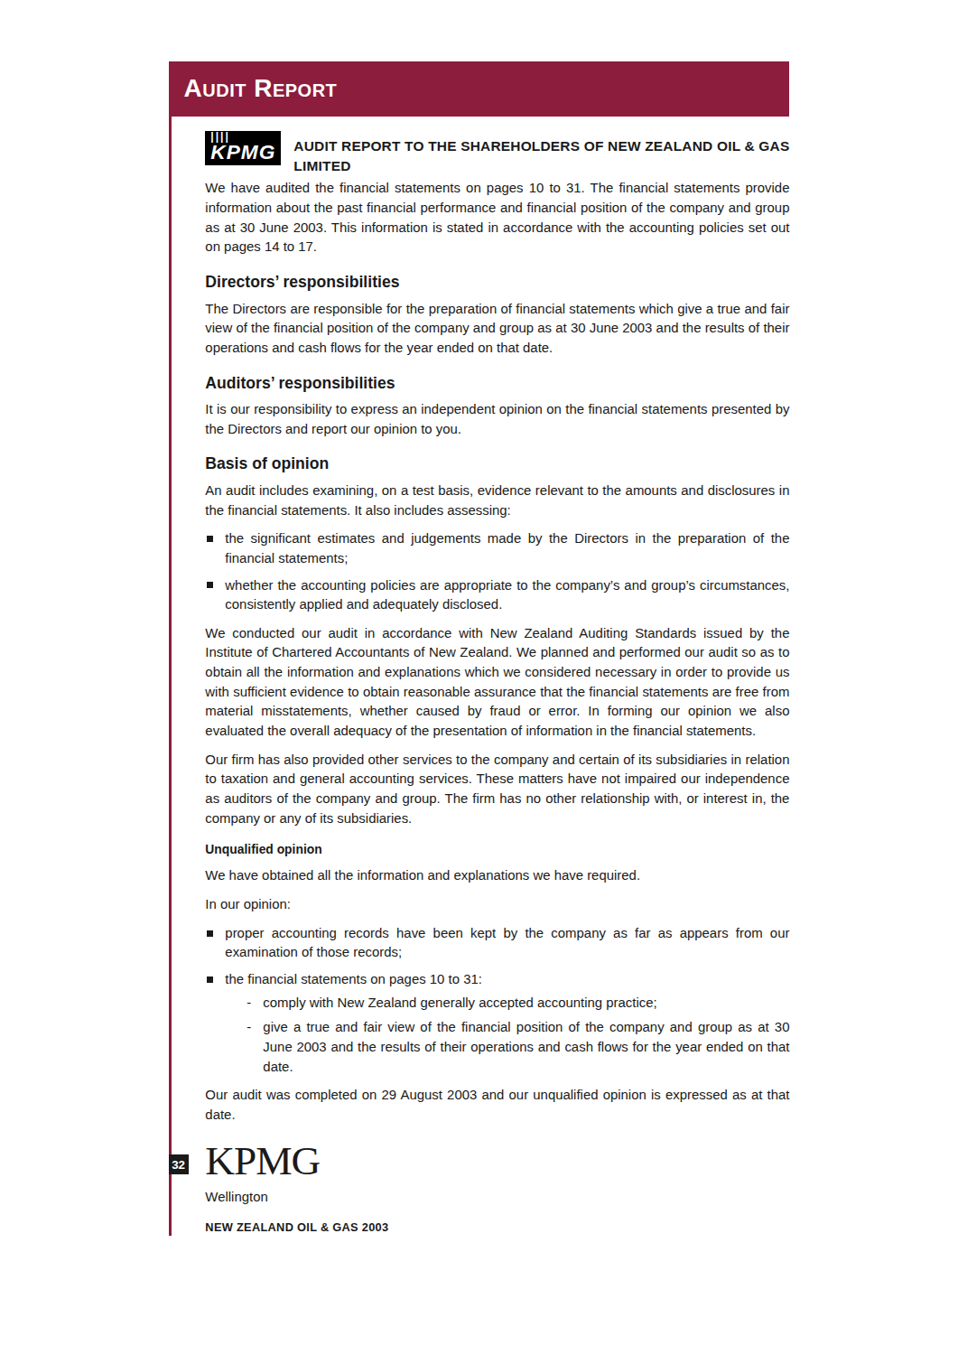32
Audit Report
||||KPMG
AUDIT REPORT TO THE SHAREHOLDERS OF NEW ZEALAND OIL & GAS LIMITED
We have audited the financial statements on pages 10 to 31. The financial statements provide information about the past financial performance and financial position of the company and group as at 30 June 2003. This information is stated in accordance with the accounting policies set out on pages 14 to 17.
Directors’ responsibilities
The Directors are responsible for the preparation of financial statements which give a true and fair view of the financial position of the company and group as at 30 June 2003 and the results of their operations and cash flows for the year ended on that date.
Auditors’ responsibilities
It is our responsibility to express an independent opinion on the financial statements presented by the Directors and report our opinion to you.
Basis of opinion
An audit includes examining, on a test basis, evidence relevant to the amounts and disclosures in the financial statements. It also includes assessing:
the significant estimates and judgements made by the Directors in the preparation of the financial statements;
whether the accounting policies are appropriate to the company’s and group’s circumstances, consistently applied and adequately disclosed.
We conducted our audit in accordance with New Zealand Auditing Standards issued by the Institute of Chartered Accountants of New Zealand. We planned and performed our audit so as to obtain all the information and explanations which we considered necessary in order to provide us with sufficient evidence to obtain reasonable assurance that the financial statements are free from material misstatements, whether caused by fraud or error. In forming our opinion we also evaluated the overall adequacy of the presentation of information in the financial statements.
Our firm has also provided other services to the company and certain of its subsidiaries in relation to taxation and general accounting services. These matters have not impaired our independence as auditors of the company and group. The firm has no other relationship with, or interest in, the company or any of its subsidiaries.
Unqualified opinion
We have obtained all the information and explanations we have required.
In our opinion:
proper accounting records have been kept by the company as far as appears from our examination of those records;
the financial statements on pages 10 to 31:
comply with New Zealand generally accepted accounting practice;
give a true and fair view of the financial position of the company and group as at 30 June 2003 and the results of their operations and cash flows for the year ended on that date.
Our audit was completed on 29 August 2003 and our unqualified opinion is expressed as at that date.
KPMG
Wellington
NEW ZEALAND OIL & GAS 2003